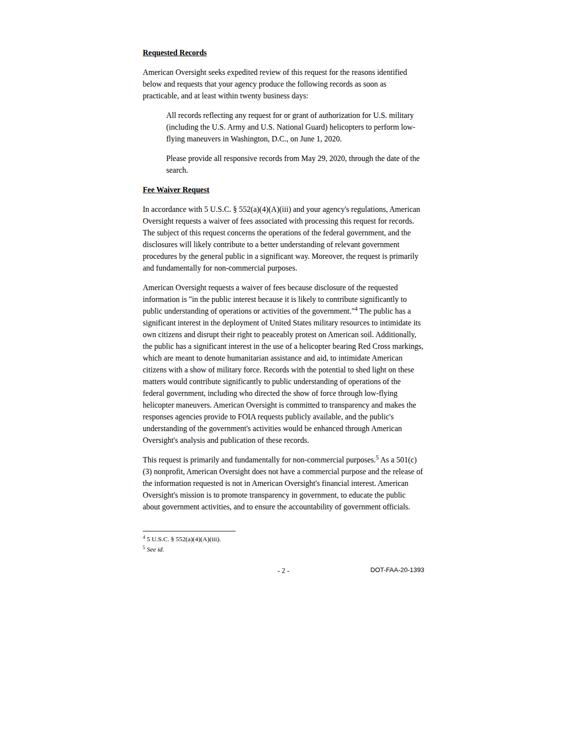Requested Records
American Oversight seeks expedited review of this request for the reasons identified below and requests that your agency produce the following records as soon as practicable, and at least within twenty business days:
All records reflecting any request for or grant of authorization for U.S. military (including the U.S. Army and U.S. National Guard) helicopters to perform low-flying maneuvers in Washington, D.C., on June 1, 2020.
Please provide all responsive records from May 29, 2020, through the date of the search.
Fee Waiver Request
In accordance with 5 U.S.C. § 552(a)(4)(A)(iii) and your agency's regulations, American Oversight requests a waiver of fees associated with processing this request for records. The subject of this request concerns the operations of the federal government, and the disclosures will likely contribute to a better understanding of relevant government procedures by the general public in a significant way. Moreover, the request is primarily and fundamentally for non-commercial purposes.
American Oversight requests a waiver of fees because disclosure of the requested information is "in the public interest because it is likely to contribute significantly to public understanding of operations or activities of the government."4 The public has a significant interest in the deployment of United States military resources to intimidate its own citizens and disrupt their right to peaceably protest on American soil. Additionally, the public has a significant interest in the use of a helicopter bearing Red Cross markings, which are meant to denote humanitarian assistance and aid, to intimidate American citizens with a show of military force. Records with the potential to shed light on these matters would contribute significantly to public understanding of operations of the federal government, including who directed the show of force through low-flying helicopter maneuvers. American Oversight is committed to transparency and makes the responses agencies provide to FOIA requests publicly available, and the public's understanding of the government's activities would be enhanced through American Oversight's analysis and publication of these records.
This request is primarily and fundamentally for non-commercial purposes.5 As a 501(c)(3) nonprofit, American Oversight does not have a commercial purpose and the release of the information requested is not in American Oversight's financial interest. American Oversight's mission is to promote transparency in government, to educate the public about government activities, and to ensure the accountability of government officials.
4 5 U.S.C. § 552(a)(4)(A)(iii).
5 See id.
- 2 -
DOT-FAA-20-1393